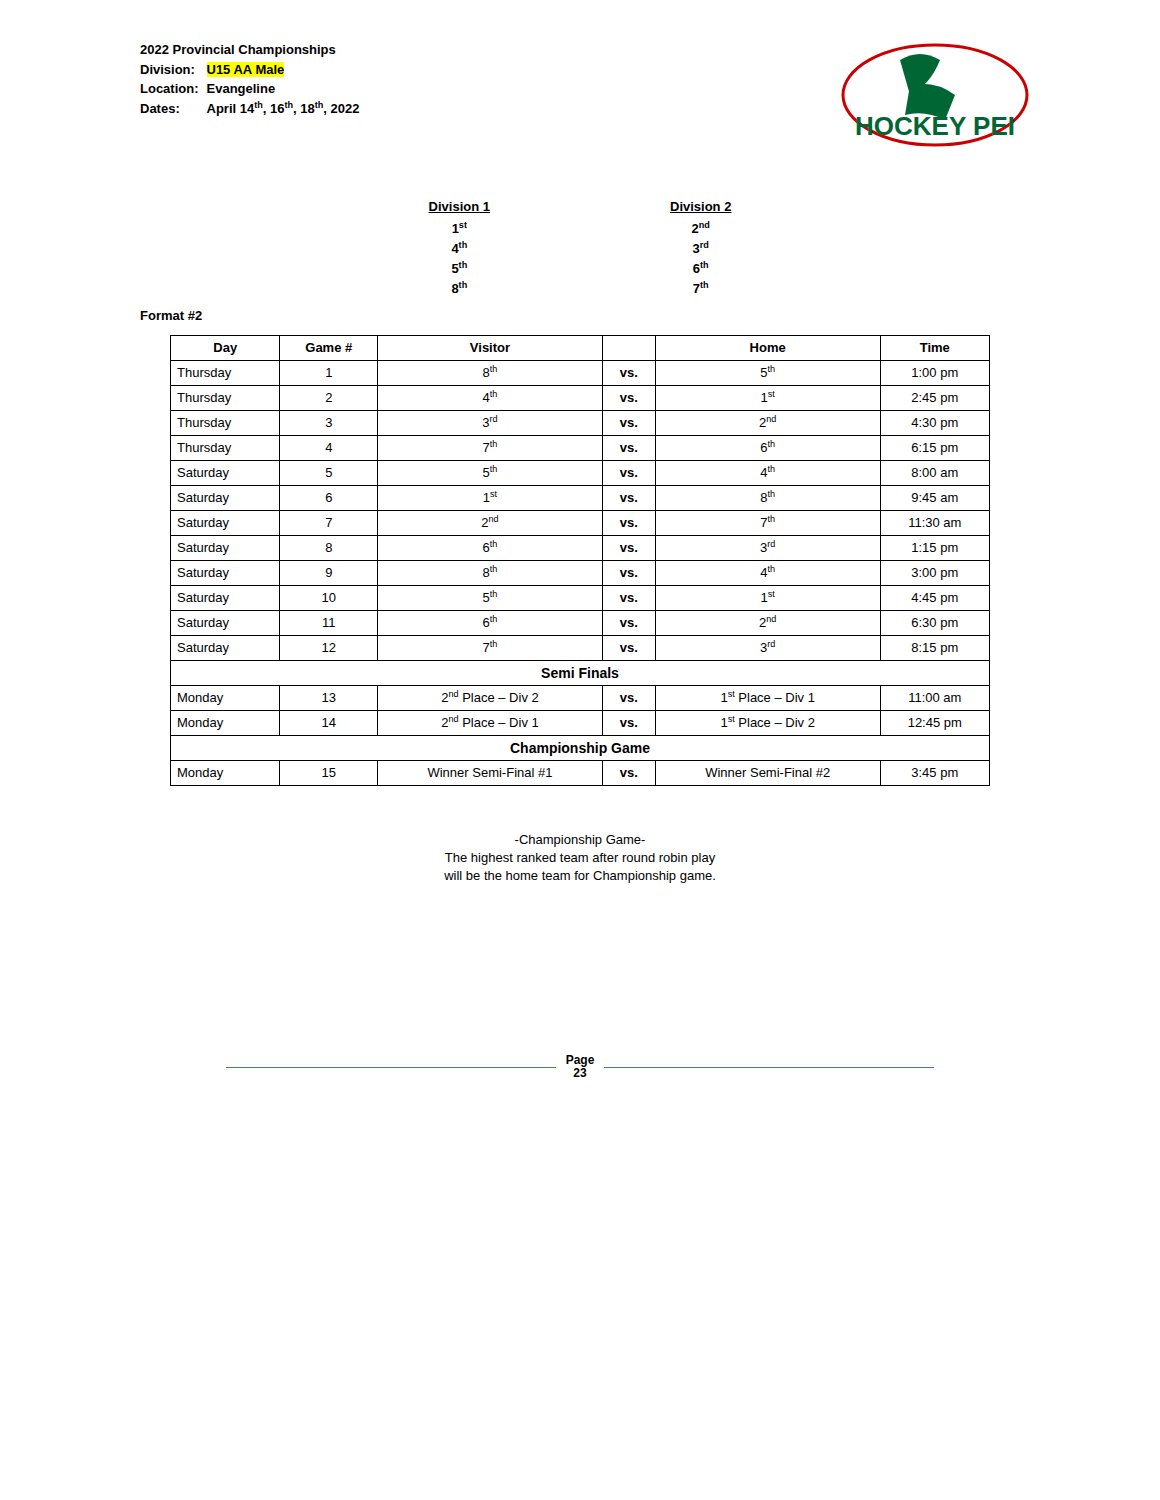2022 Provincial Championships
| Division: | U15 AA Male |
| Location: | Evangeline |
| Dates: | April 14 th , 16 th , 18 th , 2022 |
Division 1
1st
4th
5th
8th
Division 2
2nd
3rd
6th
7th
Format #2
| Day | Game # | Visitor | | Home | Time |
| --- | --- | --- | --- | --- | --- |
| Thursday | 1 | 8 th | vs. | 5 th | 1:00 pm |
| Thursday | 2 | 4 th | vs. | 1 st | 2:45 pm |
| Thursday | 3 | 3 rd | vs. | 2 nd | 4:30 pm |
| Thursday | 4 | 7 th | vs. | 6 th | 6:15 pm |
| Saturday | 5 | 5 th | vs. | 4 th | 8:00 am |
| Saturday | 6 | 1 st | vs. | 8 th | 9:45 am |
| Saturday | 7 | 2 nd | vs. | 7 th | 11:30 am |
| Saturday | 8 | 6 th | vs. | 3 rd | 1:15 pm |
| Saturday | 9 | 8 th | vs. | 4 th | 3:00 pm |
| Saturday | 10 | 5 th | vs. | 1 st | 4:45 pm |
| Saturday | 11 | 6 th | vs. | 2 nd | 6:30 pm |
| Saturday | 12 | 7 th | vs. | 3 rd | 8:15 pm |
| Semi Finals |
| Monday | 13 | 2 nd Place – Div 2 | vs. | 1 st Place – Div 1 | 11:00 am |
| Monday | 14 | 2 nd Place – Div 1 | vs. | 1 st Place – Div 2 | 12:45 pm |
| Championship Game |
| Monday | 15 | Winner Semi-Final #1 | vs. | Winner Semi-Final #2 | 3:45 pm |
-Championship Game-
The highest ranked team after round robin play
will be the home team for Championship game.
Page
23